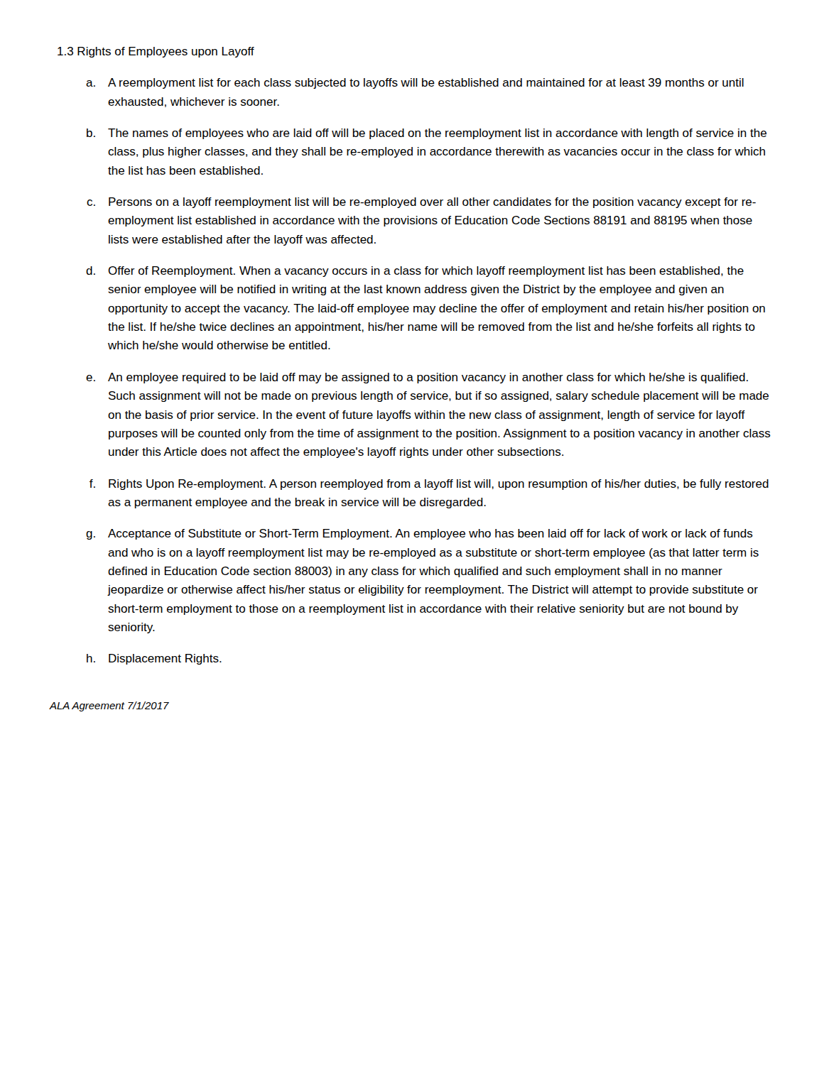1.3 Rights of Employees upon Layoff
A reemployment list for each class subjected to layoffs will be established and maintained for at least 39 months or until exhausted, whichever is sooner.
The names of employees who are laid off will be placed on the reemployment list in accordance with length of service in the class, plus higher classes, and they shall be re-employed in accordance therewith as vacancies occur in the class for which the list has been established.
Persons on a layoff reemployment list will be re-employed over all other candidates for the position vacancy except for re-employment list established in accordance with the provisions of Education Code Sections 88191 and 88195 when those lists were established after the layoff was affected.
Offer of Reemployment. When a vacancy occurs in a class for which layoff reemployment list has been established, the senior employee will be notified in writing at the last known address given the District by the employee and given an opportunity to accept the vacancy. The laid-off employee may decline the offer of employment and retain his/her position on the list. If he/she twice declines an appointment, his/her name will be removed from the list and he/she forfeits all rights to which he/she would otherwise be entitled.
An employee required to be laid off may be assigned to a position vacancy in another class for which he/she is qualified. Such assignment will not be made on previous length of service, but if so assigned, salary schedule placement will be made on the basis of prior service. In the event of future layoffs within the new class of assignment, length of service for layoff purposes will be counted only from the time of assignment to the position. Assignment to a position vacancy in another class under this Article does not affect the employee's layoff rights under other subsections.
Rights Upon Re-employment. A person reemployed from a layoff list will, upon resumption of his/her duties, be fully restored as a permanent employee and the break in service will be disregarded.
Acceptance of Substitute or Short-Term Employment. An employee who has been laid off for lack of work or lack of funds and who is on a layoff reemployment list may be re-employed as a substitute or short-term employee (as that latter term is defined in Education Code section 88003) in any class for which qualified and such employment shall in no manner jeopardize or otherwise affect his/her status or eligibility for reemployment. The District will attempt to provide substitute or short-term employment to those on a reemployment list in accordance with their relative seniority but are not bound by seniority.
Displacement Rights.
ALA Agreement 7/1/2017